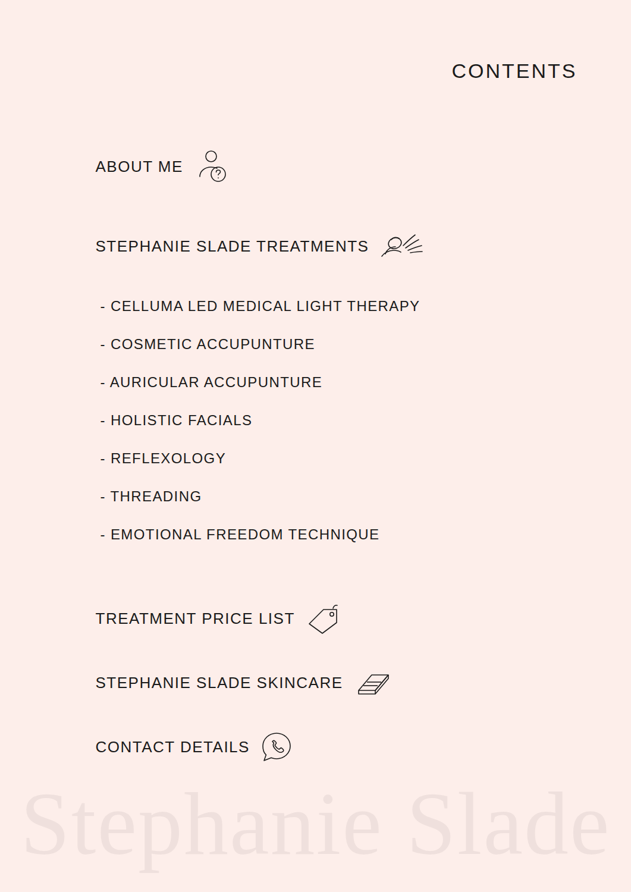CONTENTS
ABOUT ME
STEPHANIE SLADE TREATMENTS
- CELLUMA LED MEDICAL LIGHT THERAPY
- COSMETIC ACCUPUNTURE
- AURICULAR ACCUPUNTURE
- HOLISTIC FACIALS
- REFLEXOLOGY
- THREADING
- EMOTIONAL FREEDOM TECHNIQUE
TREATMENT PRICE LIST
STEPHANIE SLADE SKINCARE
CONTACT DETAILS
Stephanie Slade